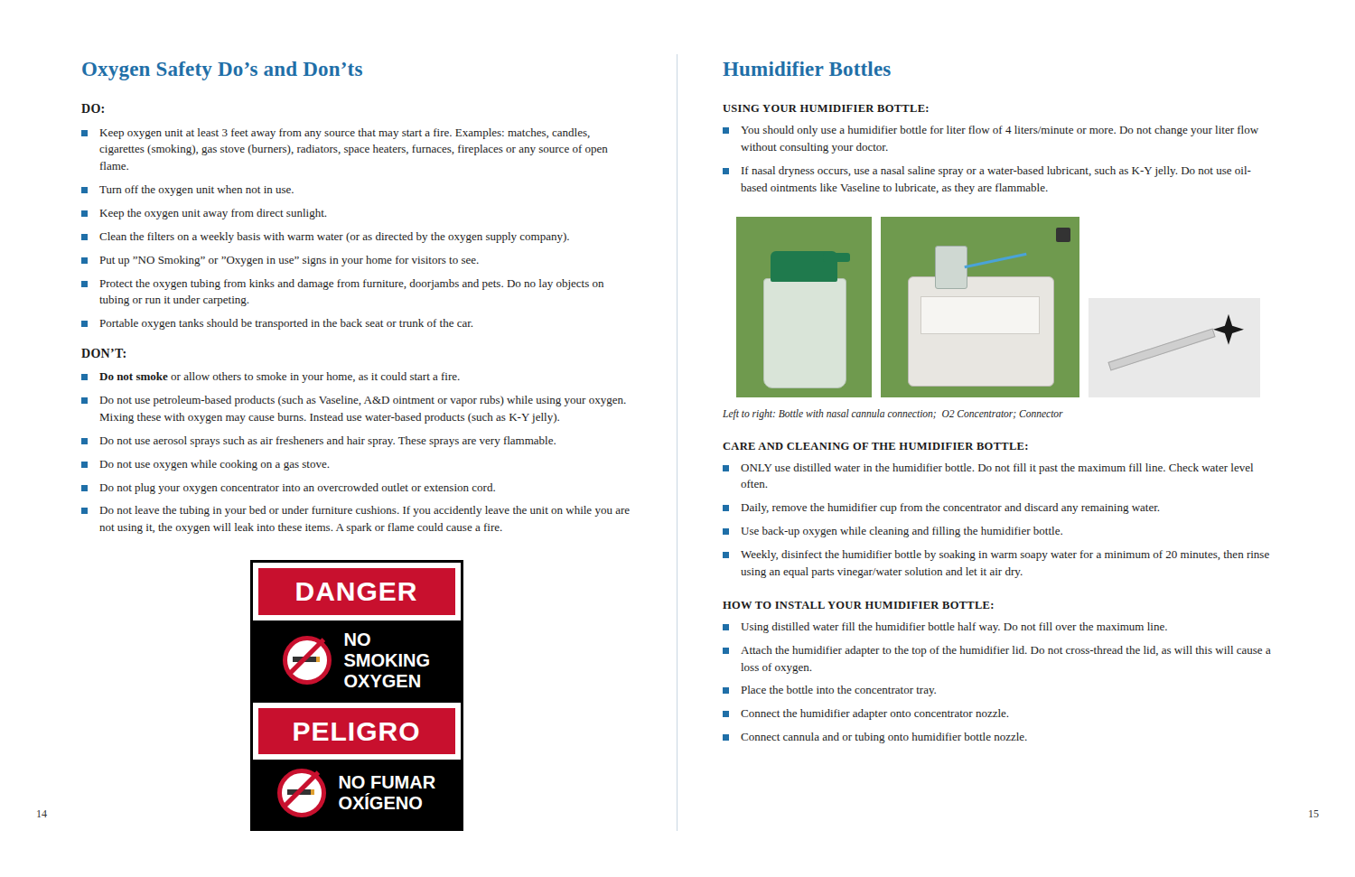Oxygen Safety Do’s and Don’ts
DO:
Keep oxygen unit at least 3 feet away from any source that may start a fire. Examples: matches, candles, cigarettes (smoking), gas stove (burners), radiators, space heaters, furnaces, fireplaces or any source of open flame.
Turn off the oxygen unit when not in use.
Keep the oxygen unit away from direct sunlight.
Clean the filters on a weekly basis with warm water (or as directed by the oxygen supply company).
Put up ”NO Smoking” or ”Oxygen in use” signs in your home for visitors to see.
Protect the oxygen tubing from kinks and damage from furniture, doorjambs and pets. Do no lay objects on tubing or run it under carpeting.
Portable oxygen tanks should be transported in the back seat or trunk of the car.
DON’T:
Do not smoke or allow others to smoke in your home, as it could start a fire.
Do not use petroleum-based products (such as Vaseline, A&D ointment or vapor rubs) while using your oxygen. Mixing these with oxygen may cause burns. Instead use water-based products (such as K-Y jelly).
Do not use aerosol sprays such as air fresheners and hair spray. These sprays are very flammable.
Do not use oxygen while cooking on a gas stove.
Do not plug your oxygen concentrator into an overcrowded outlet or extension cord.
Do not leave the tubing in your bed or under furniture cushions. If you accidently leave the unit on while you are not using it, the oxygen will leak into these items. A spark or flame could cause a fire.
DANGER
NO
SMOKING
OXYGEN
PELIGRO
NO FUMAR
OXÍGENO
14
Humidifier Bottles
USING YOUR HUMIDIFIER BOTTLE:
You should only use a humidifier bottle for liter flow of 4 liters/minute or more. Do not change your liter flow without consulting your doctor.
If nasal dryness occurs, use a nasal saline spray or a water-based lubricant, such as K-Y jelly. Do not use oil-based ointments like Vaseline to lubricate, as they are flammable.
Left to right: Bottle with nasal cannula connection; O2 Concentrator; Connector
CARE AND CLEANING OF THE HUMIDIFIER BOTTLE:
ONLY use distilled water in the humidifier bottle. Do not fill it past the maximum fill line. Check water level often.
Daily, remove the humidifier cup from the concentrator and discard any remaining water.
Use back-up oxygen while cleaning and filling the humidifier bottle.
Weekly, disinfect the humidifier bottle by soaking in warm soapy water for a minimum of 20 minutes, then rinse using an equal parts vinegar/water solution and let it air dry.
HOW TO INSTALL YOUR HUMIDIFIER BOTTLE:
Using distilled water fill the humidifier bottle half way. Do not fill over the maximum line.
Attach the humidifier adapter to the top of the humidifier lid. Do not cross-thread the lid, as will this will cause a loss of oxygen.
Place the bottle into the concentrator tray.
Connect the humidifier adapter onto concentrator nozzle.
Connect cannula and or tubing onto humidifier bottle nozzle.
15